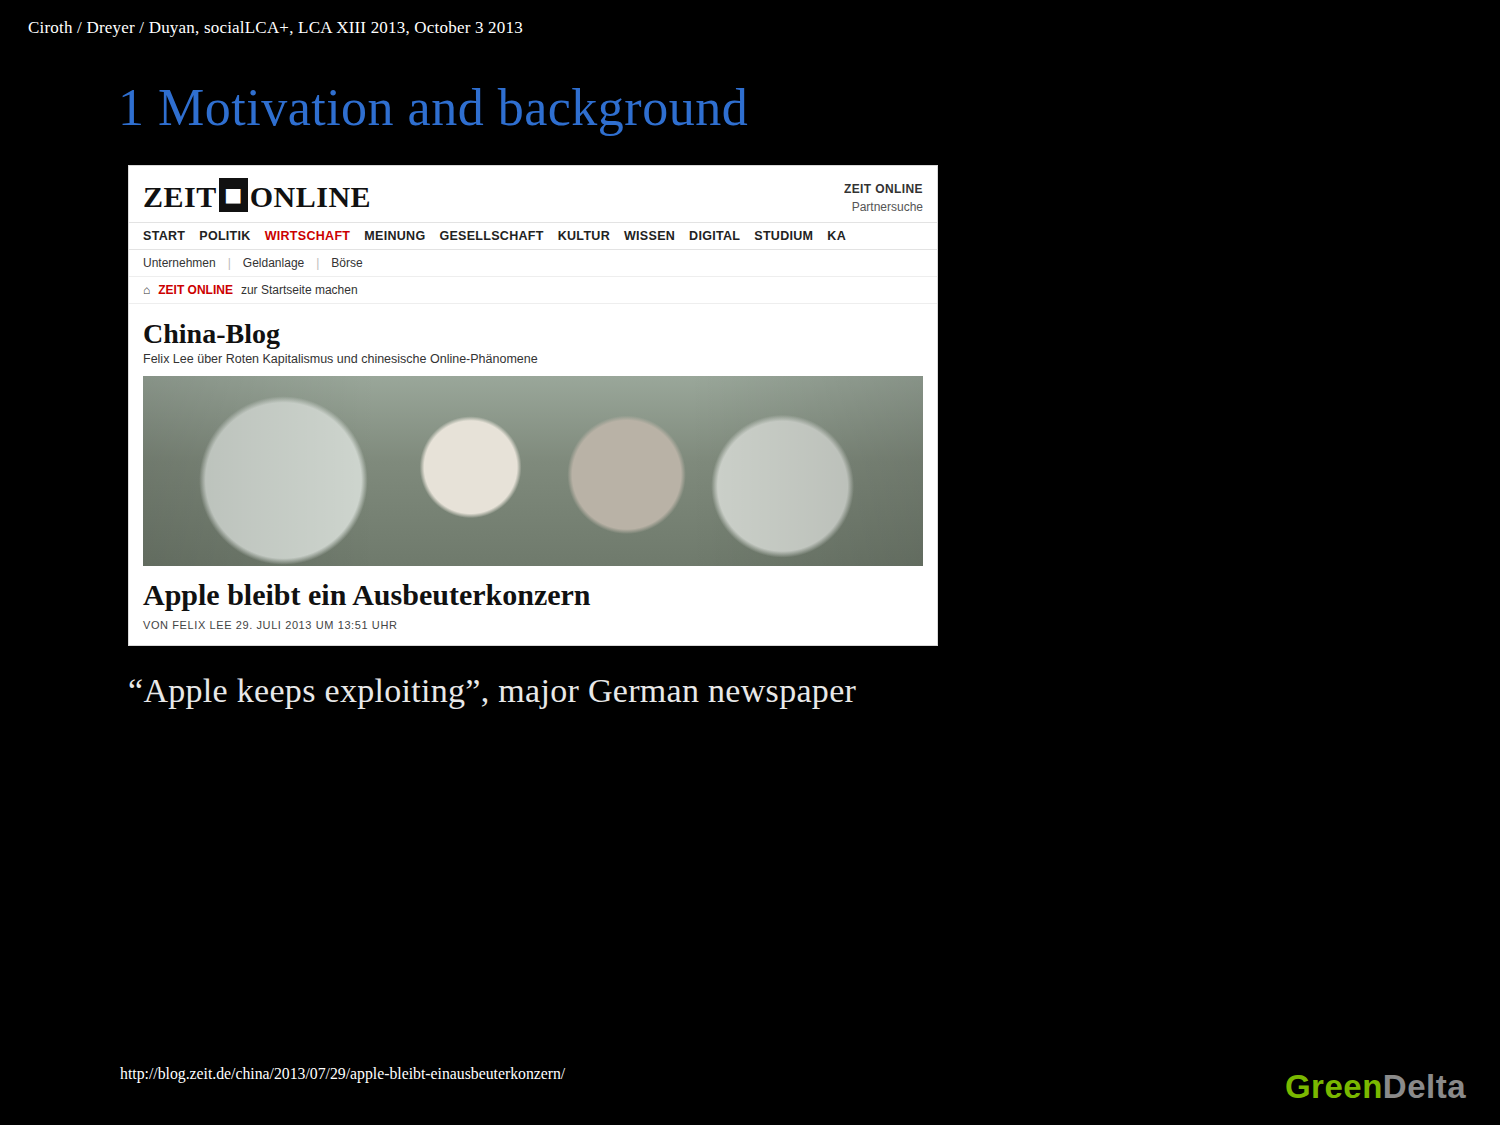Ciroth / Dreyer / Duyan, socialLCA+, LCA XIII 2013, October 3 2013
1 Motivation and background
ZEIT■ONLINE
ZEIT ONLINE
Partnersuche
START POLITIK WIRTSCHAFT MEINUNG GESELLSCHAFT KULTUR WISSEN DIGITAL STUDIUM KA
Unternehmen| Geldanlage| Börse
⌂ ZEIT ONLINE zur Startseite machen
China-Blog
Felix Lee über Roten Kapitalismus und chinesische Online-Phänomene
Apple bleibt ein Ausbeuterkonzern
von Felix Lee 29. Juli 2013 um 13:51 Uhr
“Apple keeps exploiting”, major German newspaper
http://blog.zeit.de/china/2013/07/29/apple-bleibt-einausbeuterkonzern/
Green Delta